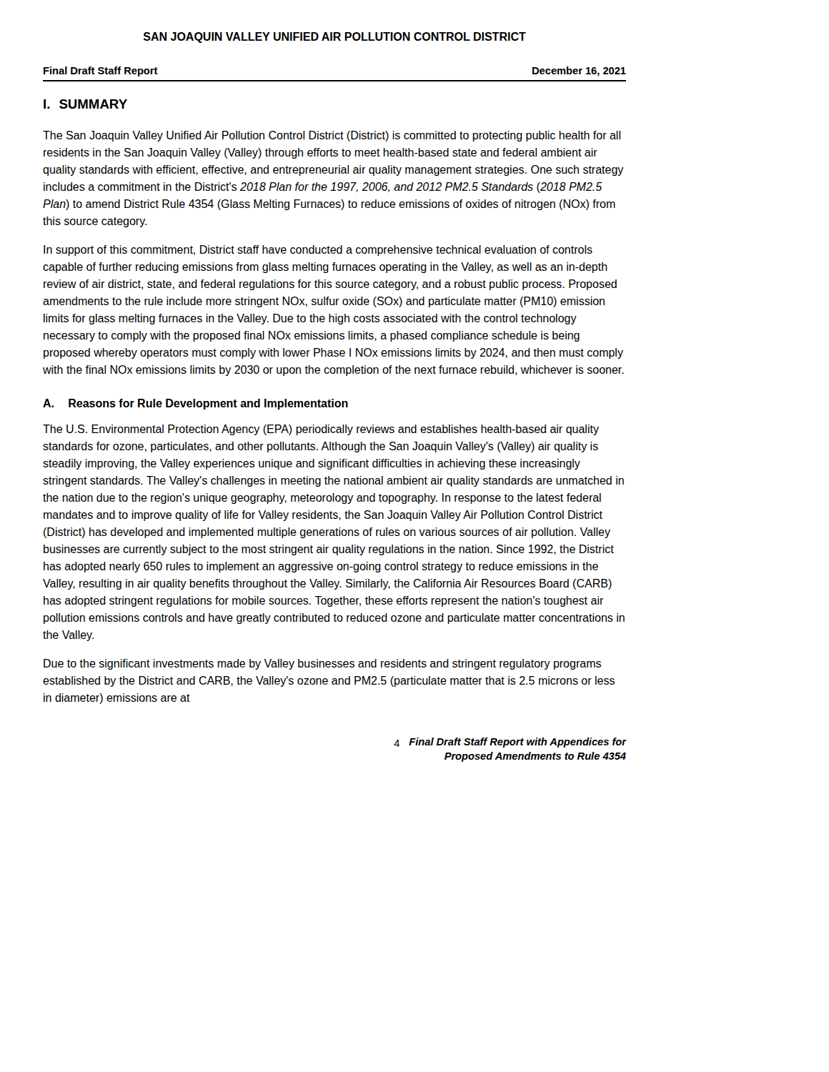SAN JOAQUIN VALLEY UNIFIED AIR POLLUTION CONTROL DISTRICT
Final Draft Staff Report December 16, 2021
I. SUMMARY
The San Joaquin Valley Unified Air Pollution Control District (District) is committed to protecting public health for all residents in the San Joaquin Valley (Valley) through efforts to meet health-based state and federal ambient air quality standards with efficient, effective, and entrepreneurial air quality management strategies. One such strategy includes a commitment in the District's 2018 Plan for the 1997, 2006, and 2012 PM2.5 Standards (2018 PM2.5 Plan) to amend District Rule 4354 (Glass Melting Furnaces) to reduce emissions of oxides of nitrogen (NOx) from this source category.
In support of this commitment, District staff have conducted a comprehensive technical evaluation of controls capable of further reducing emissions from glass melting furnaces operating in the Valley, as well as an in-depth review of air district, state, and federal regulations for this source category, and a robust public process. Proposed amendments to the rule include more stringent NOx, sulfur oxide (SOx) and particulate matter (PM10) emission limits for glass melting furnaces in the Valley. Due to the high costs associated with the control technology necessary to comply with the proposed final NOx emissions limits, a phased compliance schedule is being proposed whereby operators must comply with lower Phase I NOx emissions limits by 2024, and then must comply with the final NOx emissions limits by 2030 or upon the completion of the next furnace rebuild, whichever is sooner.
A. Reasons for Rule Development and Implementation
The U.S. Environmental Protection Agency (EPA) periodically reviews and establishes health-based air quality standards for ozone, particulates, and other pollutants. Although the San Joaquin Valley's (Valley) air quality is steadily improving, the Valley experiences unique and significant difficulties in achieving these increasingly stringent standards. The Valley's challenges in meeting the national ambient air quality standards are unmatched in the nation due to the region's unique geography, meteorology and topography. In response to the latest federal mandates and to improve quality of life for Valley residents, the San Joaquin Valley Air Pollution Control District (District) has developed and implemented multiple generations of rules on various sources of air pollution. Valley businesses are currently subject to the most stringent air quality regulations in the nation. Since 1992, the District has adopted nearly 650 rules to implement an aggressive on-going control strategy to reduce emissions in the Valley, resulting in air quality benefits throughout the Valley. Similarly, the California Air Resources Board (CARB) has adopted stringent regulations for mobile sources. Together, these efforts represent the nation's toughest air pollution emissions controls and have greatly contributed to reduced ozone and particulate matter concentrations in the Valley.
Due to the significant investments made by Valley businesses and residents and stringent regulatory programs established by the District and CARB, the Valley's ozone and PM2.5 (particulate matter that is 2.5 microns or less in diameter) emissions are at
4 Final Draft Staff Report with Appendices for
Proposed Amendments to Rule 4354